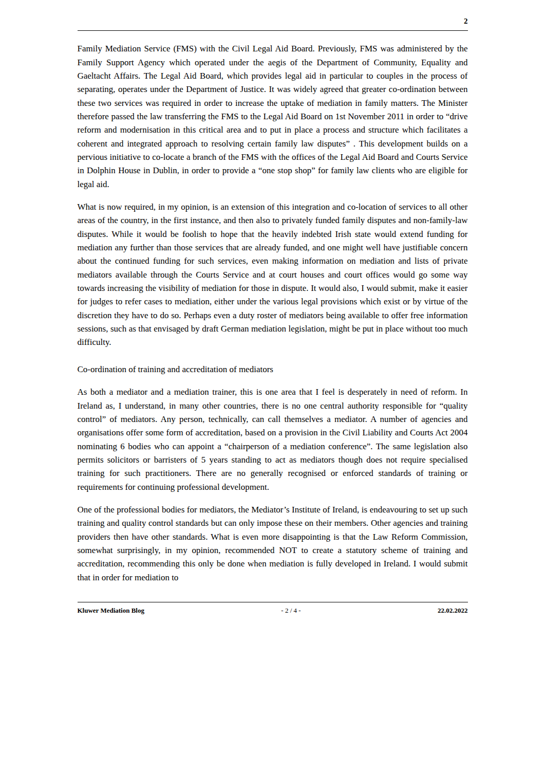2
Family Mediation Service (FMS) with the Civil Legal Aid Board. Previously, FMS was administered by the Family Support Agency which operated under the aegis of the Department of Community, Equality and Gaeltacht Affairs. The Legal Aid Board, which provides legal aid in particular to couples in the process of separating, operates under the Department of Justice. It was widely agreed that greater co-ordination between these two services was required in order to increase the uptake of mediation in family matters. The Minister therefore passed the law transferring the FMS to the Legal Aid Board on 1st November 2011 in order to “drive reform and modernisation in this critical area and to put in place a process and structure which facilitates a coherent and integrated approach to resolving certain family law disputes” . This development builds on a pervious initiative to co-locate a branch of the FMS with the offices of the Legal Aid Board and Courts Service in Dolphin House in Dublin, in order to provide a “one stop shop” for family law clients who are eligible for legal aid.
What is now required, in my opinion, is an extension of this integration and co-location of services to all other areas of the country, in the first instance, and then also to privately funded family disputes and non-family-law disputes. While it would be foolish to hope that the heavily indebted Irish state would extend funding for mediation any further than those services that are already funded, and one might well have justifiable concern about the continued funding for such services, even making information on mediation and lists of private mediators available through the Courts Service and at court houses and court offices would go some way towards increasing the visibility of mediation for those in dispute. It would also, I would submit, make it easier for judges to refer cases to mediation, either under the various legal provisions which exist or by virtue of the discretion they have to do so. Perhaps even a duty roster of mediators being available to offer free information sessions, such as that envisaged by draft German mediation legislation, might be put in place without too much difficulty.
Co-ordination of training and accreditation of mediators
As both a mediator and a mediation trainer, this is one area that I feel is desperately in need of reform. In Ireland as, I understand, in many other countries, there is no one central authority responsible for “quality control” of mediators. Any person, technically, can call themselves a mediator. A number of agencies and organisations offer some form of accreditation, based on a provision in the Civil Liability and Courts Act 2004 nominating 6 bodies who can appoint a “chairperson of a mediation conference”. The same legislation also permits solicitors or barristers of 5 years standing to act as mediators though does not require specialised training for such practitioners. There are no generally recognised or enforced standards of training or requirements for continuing professional development.
One of the professional bodies for mediators, the Mediator’s Institute of Ireland, is endeavouring to set up such training and quality control standards but can only impose these on their members. Other agencies and training providers then have other standards. What is even more disappointing is that the Law Reform Commission, somewhat surprisingly, in my opinion, recommended NOT to create a statutory scheme of training and accreditation, recommending this only be done when mediation is fully developed in Ireland. I would submit that in order for mediation to
Kluwer Mediation Blog - 2 / 4 - 22.02.2022